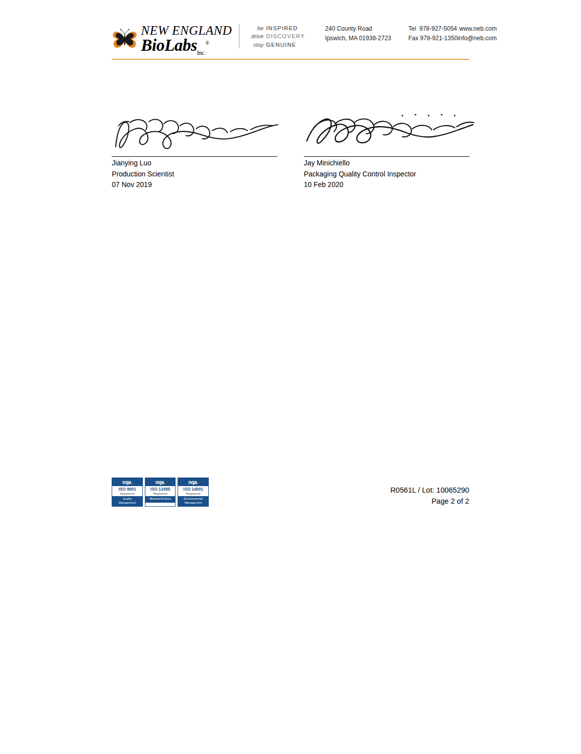NEW ENGLAND
BioLabsInc.®
be INSPIRED
drive DISCOVERY
stay GENUINE
240 County Road
Ipswich, MA 01938-2723
Tel 978-927-5054
Fax 978-921-1350
www.neb.com
info@neb.com
Jianying Luo
Production Scientist
07 Nov 2019
Jay Minichiello
Packaging Quality Control Inspector
10 Feb 2020
nqa.
ISO 9001Registered
Quality
Management
nqa.
ISO 13485Registered
Medical Devices
nqa.
ISO 14001Registered
Environmental
Management
R0561L / Lot: 10065290
Page 2 of 2